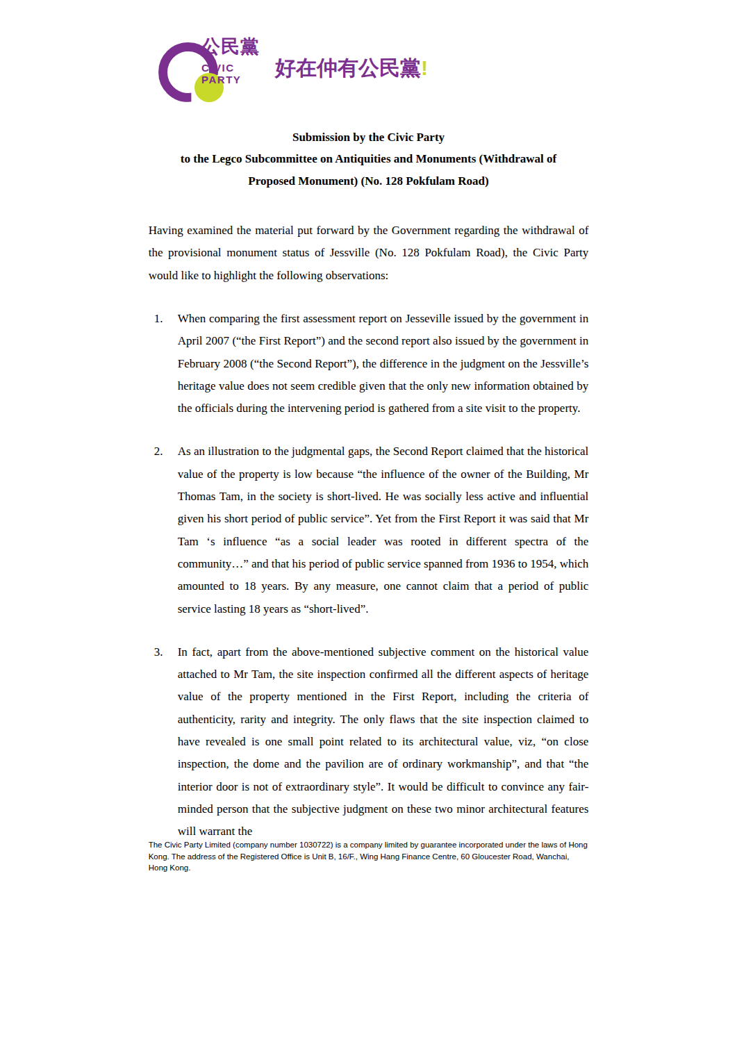公民黨
CIVIC
PARTY
好在仲有公民黨!
Submission by the Civic Party
to the Legco Subcommittee on Antiquities and Monuments (Withdrawal of
Proposed Monument) (No. 128 Pokfulam Road)
Having examined the material put forward by the Government regarding the withdrawal of the provisional monument status of Jessville (No. 128 Pokfulam Road), the Civic Party would like to highlight the following observations:
When comparing the first assessment report on Jesseville issued by the government in April 2007 (“the First Report”) and the second report also issued by the government in February 2008 (“the Second Report”), the difference in the judgment on the Jessville’s heritage value does not seem credible given that the only new information obtained by the officials during the intervening period is gathered from a site visit to the property.
As an illustration to the judgmental gaps, the Second Report claimed that the historical value of the property is low because “the influence of the owner of the Building, Mr Thomas Tam, in the society is short-lived. He was socially less active and influential given his short period of public service”. Yet from the First Report it was said that Mr Tam ‘s influence “as a social leader was rooted in different spectra of the community…” and that his period of public service spanned from 1936 to 1954, which amounted to 18 years. By any measure, one cannot claim that a period of public service lasting 18 years as “short-lived”.
In fact, apart from the above-mentioned subjective comment on the historical value attached to Mr Tam, the site inspection confirmed all the different aspects of heritage value of the property mentioned in the First Report, including the criteria of authenticity, rarity and integrity. The only flaws that the site inspection claimed to have revealed is one small point related to its architectural value, viz, “on close inspection, the dome and the pavilion are of ordinary workmanship”, and that “the interior door is not of extraordinary style”. It would be difficult to convince any fair-minded person that the subjective judgment on these two minor architectural features will warrant the
The Civic Party Limited (company number 1030722) is a company limited by guarantee incorporated under the laws of Hong Kong. The address of the Registered Office is Unit B, 16/F., Wing Hang Finance Centre, 60 Gloucester Road, Wanchai, Hong Kong.